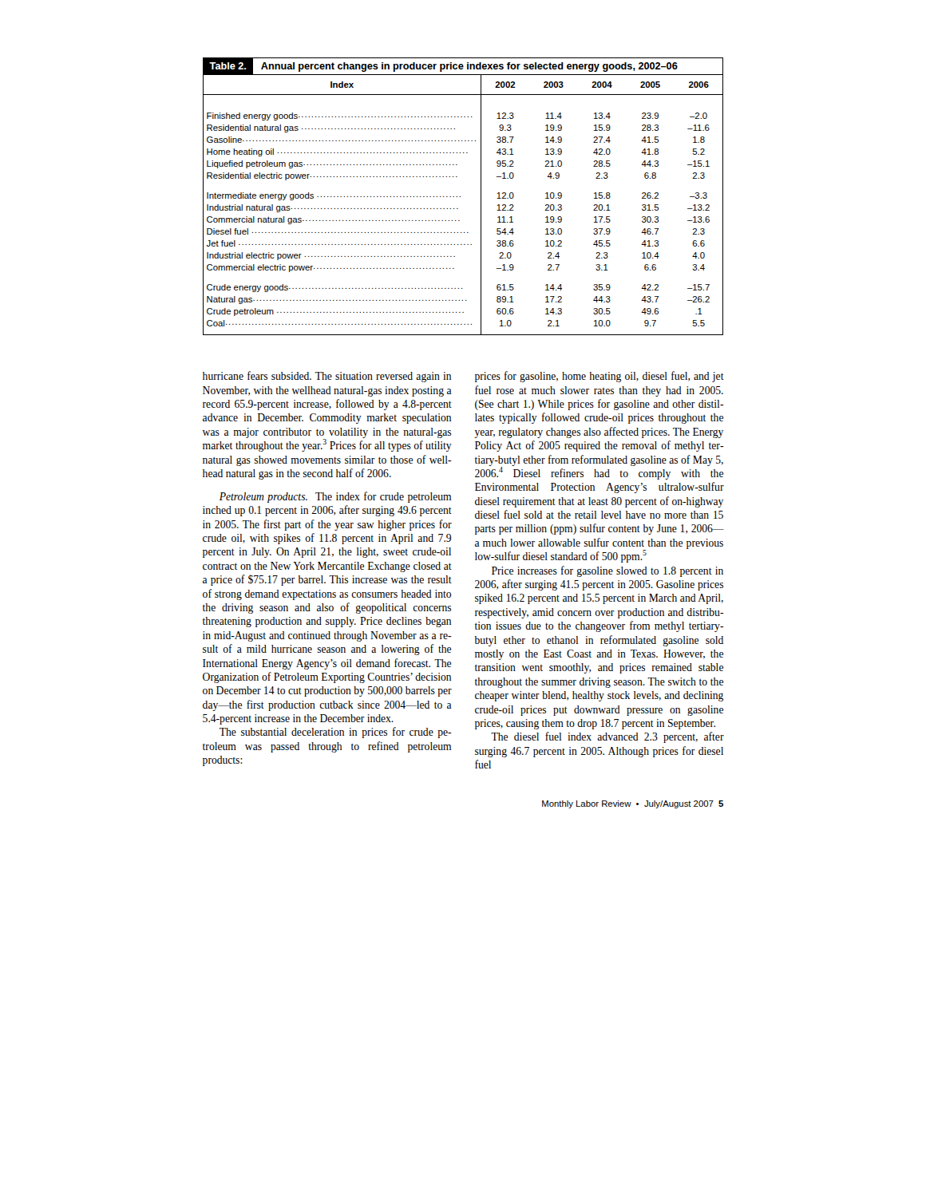Table 2.
Annual percent changes in producer price indexes for selected energy goods, 2002–06
| Index | 2002 | 2003 | 2004 | 2005 | 2006 |
| --- | --- | --- | --- | --- | --- |
| Finished energy goods ..................................................... | 12.3 | 11.4 | 13.4 | 23.9 | –2.0 |
| Residential natural gas ............................................... | 9.3 | 19.9 | 15.9 | 28.3 | –11.6 |
| Gasoline ....................................................................... | 38.7 | 14.9 | 27.4 | 41.5 | 1.8 |
| Home heating oil .......................................................... | 43.1 | 13.9 | 42.0 | 41.8 | 5.2 |
| Liquefied petroleum gas ............................................... | 95.2 | 21.0 | 28.5 | 44.3 | –15.1 |
| Residential electric power ............................................. | –1.0 | 4.9 | 2.3 | 6.8 | 2.3 |
| Intermediate energy goods ............................................ | 12.0 | 10.9 | 15.8 | 26.2 | –3.3 |
| Industrial natural gas ................................................... | 12.2 | 20.3 | 20.1 | 31.5 | –13.2 |
| Commercial natural gas ................................................ | 11.1 | 19.9 | 17.5 | 30.3 | –13.6 |
| Diesel fuel .................................................................. | 54.4 | 13.0 | 37.9 | 46.7 | 2.3 |
| Jet fuel ....................................................................... | 38.6 | 10.2 | 45.5 | 41.3 | 6.6 |
| Industrial electric power .............................................. | 2.0 | 2.4 | 2.3 | 10.4 | 4.0 |
| Commercial electric power ........................................... | –1.9 | 2.7 | 3.1 | 6.6 | 3.4 |
| Crude energy goods ..................................................... | 61.5 | 14.4 | 35.9 | 42.2 | –15.7 |
| Natural gas ................................................................. | 89.1 | 17.2 | 44.3 | 43.7 | –26.2 |
| Crude petroleum ......................................................... | 60.6 | 14.3 | 30.5 | 49.6 | .1 |
| Coal ........................................................................... | 1.0 | 2.1 | 10.0 | 9.7 | 5.5 |
hurricane fears subsided. The situation reversed again in November, with the wellhead natural-gas index posting a record 65.9-percent increase, followed by a 4.8-percent advance in December. Commodity market speculation was a major contributor to volatility in the natural-gas market throughout the year.3 Prices for all types of utility natural gas showed movements similar to those of wellhead natural gas in the second half of 2006.
Petroleum products. The index for crude petroleum inched up 0.1 percent in 2006, after surging 49.6 percent in 2005. The first part of the year saw higher prices for crude oil, with spikes of 11.8 percent in April and 7.9 percent in July. On April 21, the light, sweet crude-oil contract on the New York Mercantile Exchange closed at a price of $75.17 per barrel. This increase was the result of strong demand expectations as consumers headed into the driving season and also of geopolitical concerns threatening production and supply. Price declines began in mid-August and continued through November as a result of a mild hurricane season and a lowering of the International Energy Agency’s oil demand forecast. The Organization of Petroleum Exporting Countries’ decision on December 14 to cut production by 500,000 barrels per day—the first production cutback since 2004—led to a 5.4-percent increase in the December index.
The substantial deceleration in prices for crude petroleum was passed through to refined petroleum products:
prices for gasoline, home heating oil, diesel fuel, and jet fuel rose at much slower rates than they had in 2005. (See chart 1.) While prices for gasoline and other distillates typically followed crude-oil prices throughout the year, regulatory changes also affected prices. The Energy Policy Act of 2005 required the removal of methyl tertiary-butyl ether from reformulated gasoline as of May 5, 2006.4 Diesel refiners had to comply with the Environmental Protection Agency’s ultralow-sulfur diesel requirement that at least 80 percent of on-highway diesel fuel sold at the retail level have no more than 15 parts per million (ppm) sulfur content by June 1, 2006—a much lower allowable sulfur content than the previous low-sulfur diesel standard of 500 ppm.5
Price increases for gasoline slowed to 1.8 percent in 2006, after surging 41.5 percent in 2005. Gasoline prices spiked 16.2 percent and 15.5 percent in March and April, respectively, amid concern over production and distribution issues due to the changeover from methyl tertiary-butyl ether to ethanol in reformulated gasoline sold mostly on the East Coast and in Texas. However, the transition went smoothly, and prices remained stable throughout the summer driving season. The switch to the cheaper winter blend, healthy stock levels, and declining crude-oil prices put downward pressure on gasoline prices, causing them to drop 18.7 percent in September.
The diesel fuel index advanced 2.3 percent, after surging 46.7 percent in 2005. Although prices for diesel fuel
Monthly Labor Review • July/August 2007 5